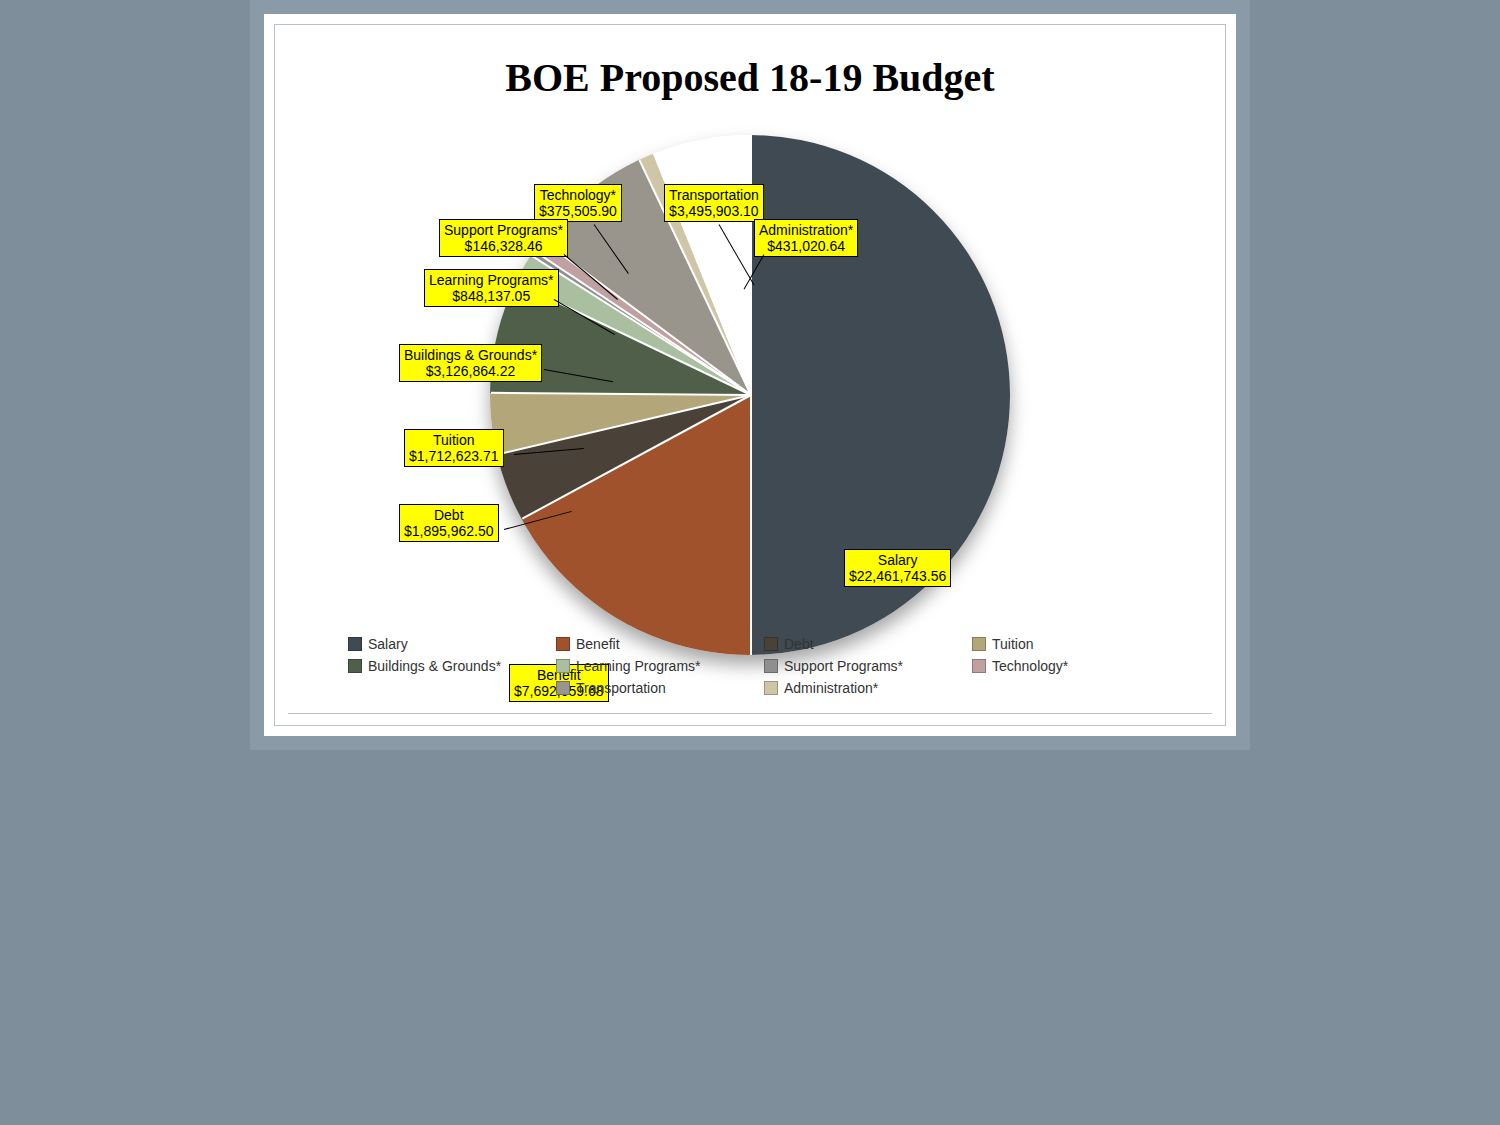BOE Proposed 18-19 Budget
Technology*
$375,505.90
Transportation
$3,495,903.10
Administration*
$431,020.64
Support Programs*
$146,328.46
Learning Programs*
$848,137.05
Buildings & Grounds*
$3,126,864.22
Tuition
$1,712,623.71
Debt
$1,895,962.50
Benefit
$7,692,059.68
Salary
$22,461,743.56
Salary
Benefit
Debt
Tuition
Buildings & Grounds*
Learning Programs*
Support Programs*
Technology*
Transportation
Administration*